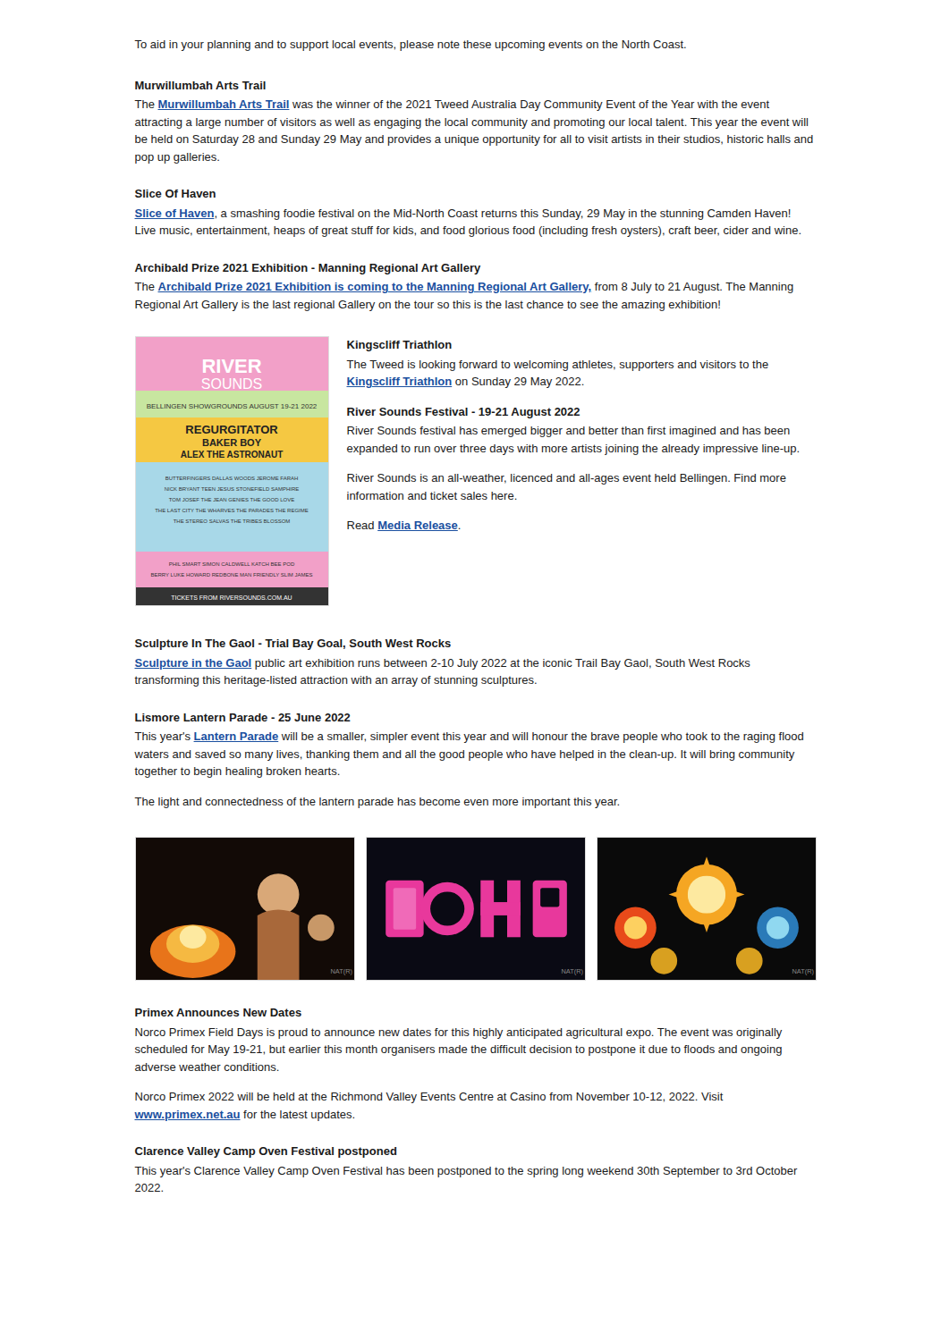To aid in your planning and to support local events, please note these upcoming events on the North Coast.
Murwillumbah Arts Trail
The Murwillumbah Arts Trail was the winner of the 2021 Tweed Australia Day Community Event of the Year with the event attracting a large number of visitors as well as engaging the local community and promoting our local talent. This year the event will be held on Saturday 28 and Sunday 29 May and provides a unique opportunity for all to visit artists in their studios, historic halls and pop up galleries.
Slice Of Haven
Slice of Haven, a smashing foodie festival on the Mid-North Coast returns this Sunday, 29 May in the stunning Camden Haven! Live music, entertainment, heaps of great stuff for kids, and food glorious food (including fresh oysters), craft beer, cider and wine.
Archibald Prize 2021 Exhibition - Manning Regional Art Gallery
The Archibald Prize 2021 Exhibition is coming to the Manning Regional Art Gallery, from 8 July to 21 August. The Manning Regional Art Gallery is the last regional Gallery on the tour so this is the last chance to see the amazing exhibition!
Kingscliff Triathlon
The Tweed is looking forward to welcoming athletes, supporters and visitors to the Kingscliff Triathlon on Sunday 29 May 2022.
River Sounds Festival - 19-21 August 2022
River Sounds festival has emerged bigger and better than first imagined and has been expanded to run over three days with more artists joining the already impressive line-up.
River Sounds is an all-weather, licenced and all-ages event held Bellingen. Find more information and ticket sales here.
Read Media Release.
Sculpture In The Gaol - Trial Bay Goal, South West Rocks
Sculpture in the Gaol public art exhibition runs between 2-10 July 2022 at the iconic Trail Bay Gaol, South West Rocks transforming this heritage-listed attraction with an array of stunning sculptures.
Lismore Lantern Parade - 25 June 2022
This year's Lantern Parade will be a smaller, simpler event this year and will honour the brave people who took to the raging flood waters and saved so many lives, thanking them and all the good people who have helped in the clean-up. It will bring community together to begin healing broken hearts.
The light and connectedness of the lantern parade has become even more important this year.
Primex Announces New Dates
Norco Primex Field Days is proud to announce new dates for this highly anticipated agricultural expo. The event was originally scheduled for May 19-21, but earlier this month organisers made the difficult decision to postpone it due to floods and ongoing adverse weather conditions.
Norco Primex 2022 will be held at the Richmond Valley Events Centre at Casino from November 10-12, 2022. Visit www.primex.net.au for the latest updates.
Clarence Valley Camp Oven Festival postponed
This year's Clarence Valley Camp Oven Festival has been postponed to the spring long weekend 30th September to 3rd October 2022.